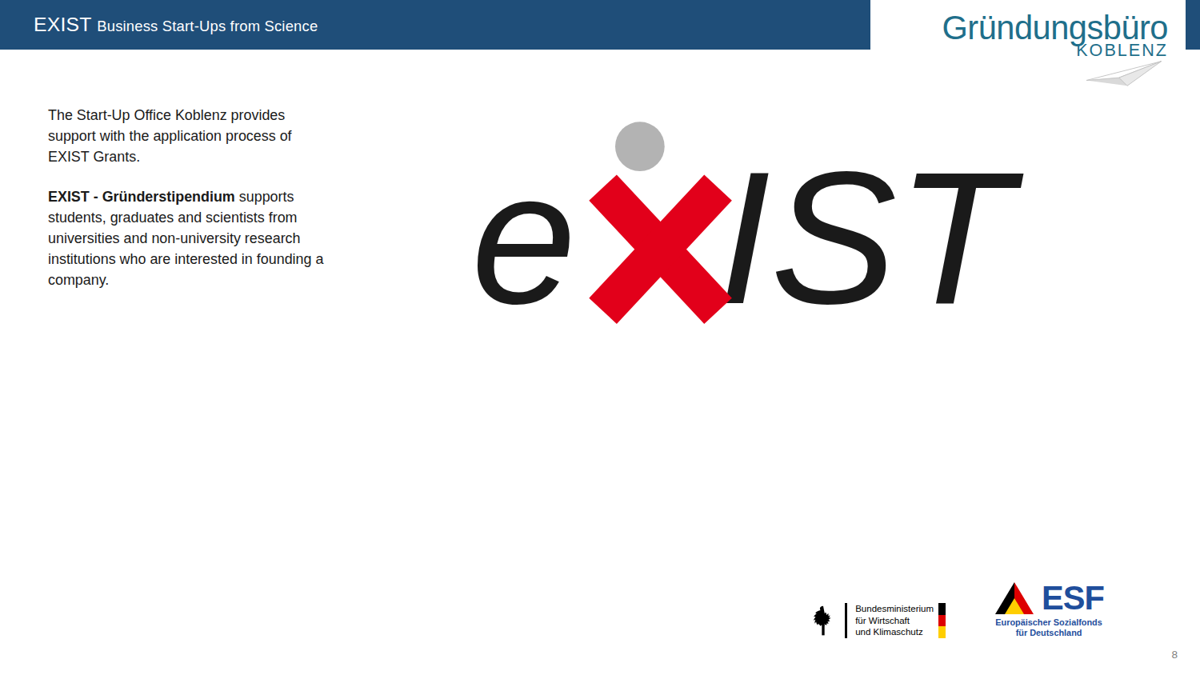EXIST Business Start-Ups from Science
Gründungsbüro KOBLENZ
The Start-Up Office Koblenz provides support with the application process of EXIST Grants.
EXIST - Gründerstipendium supports students, graduates and scientists from universities and non-university research institutions who are interested in founding a company.
e IST
Bundesministerium
für Wirtschaft
und Klimaschutz
ESF
Europäischer Sozialfonds
für Deutschland
8